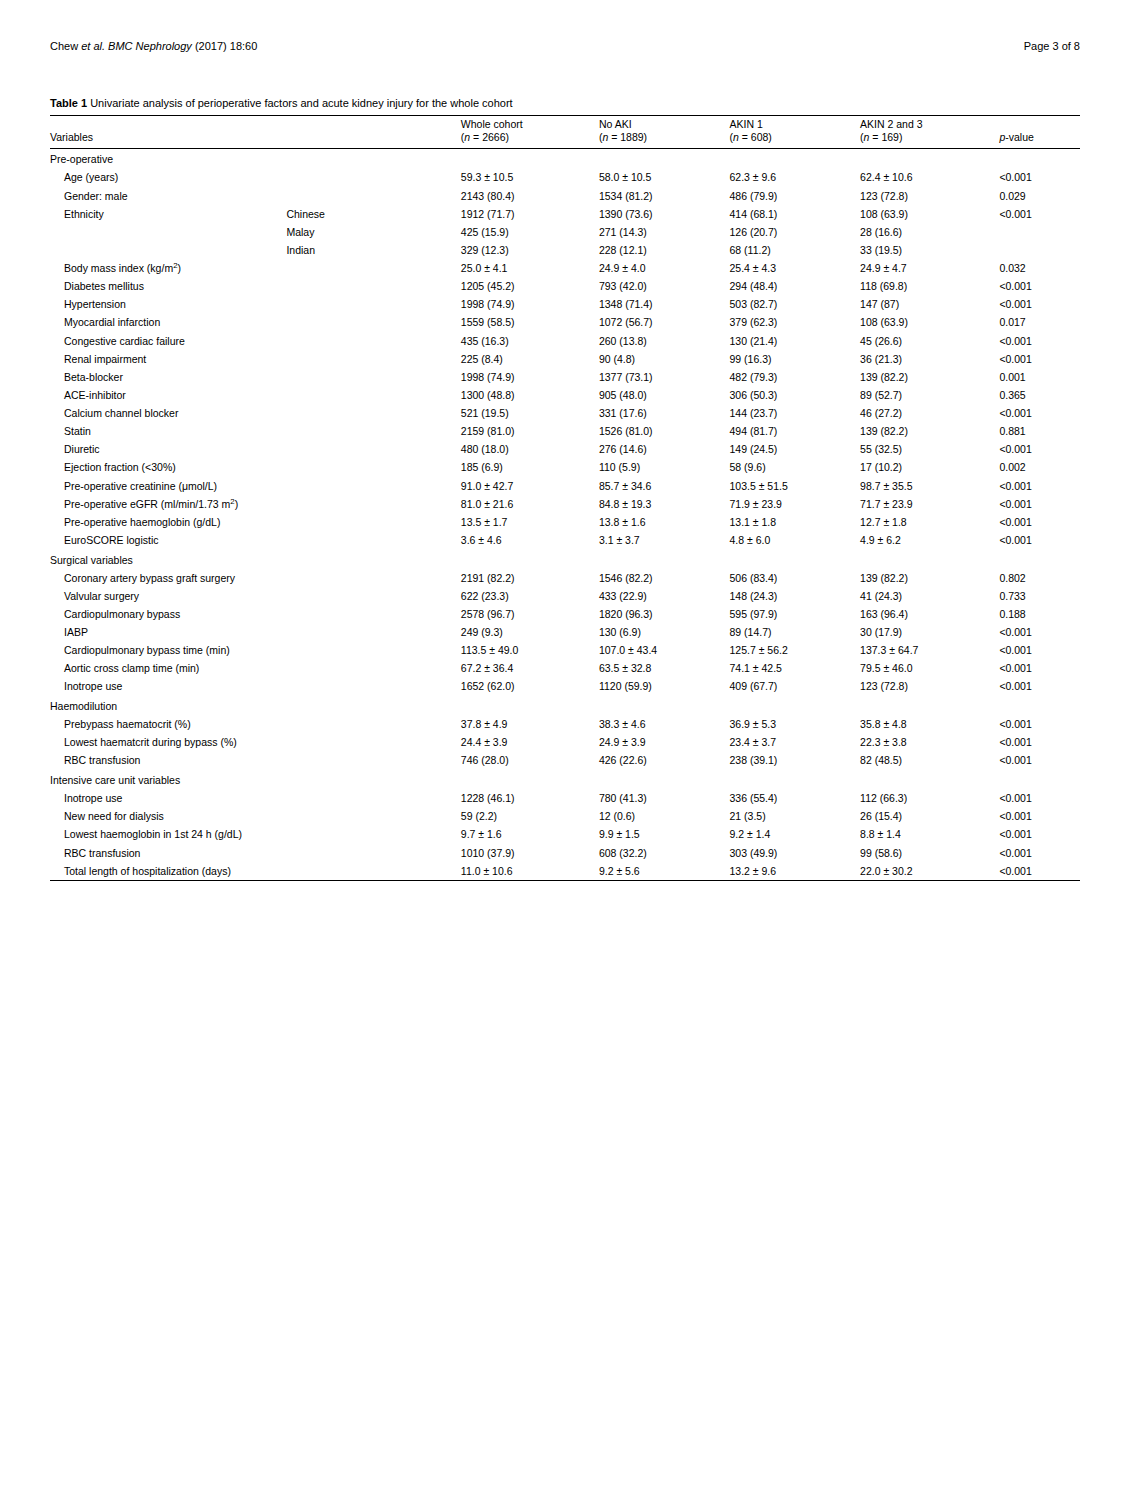Chew et al. BMC Nephrology (2017) 18:60
Page 3 of 8
Table 1 Univariate analysis of perioperative factors and acute kidney injury for the whole cohort
| Variables | Whole cohort ( n = 2666) | No AKI ( n = 1889) | AKIN 1 ( n = 608) | AKIN 2 and 3 ( n = 169) | p -value |
| --- | --- | --- | --- | --- | --- |
| Pre-operative | | | | | |
| Age (years) | 59.3 ± 10.5 | 58.0 ± 10.5 | 62.3 ± 9.6 | 62.4 ± 10.6 | <0.001 |
| Gender: male | 2143 (80.4) | 1534 (81.2) | 486 (79.9) | 123 (72.8) | 0.029 |
| Ethnicity | Chinese | 1912 (71.7) | 1390 (73.6) | 414 (68.1) | 108 (63.9) | <0.001 |
| | Malay | 425 (15.9) | 271 (14.3) | 126 (20.7) | 28 (16.6) | |
| | Indian | 329 (12.3) | 228 (12.1) | 68 (11.2) | 33 (19.5) | |
| Body mass index (kg/m 2 ) | 25.0 ± 4.1 | 24.9 ± 4.0 | 25.4 ± 4.3 | 24.9 ± 4.7 | 0.032 |
| Diabetes mellitus | 1205 (45.2) | 793 (42.0) | 294 (48.4) | 118 (69.8) | <0.001 |
| Hypertension | 1998 (74.9) | 1348 (71.4) | 503 (82.7) | 147 (87) | <0.001 |
| Myocardial infarction | 1559 (58.5) | 1072 (56.7) | 379 (62.3) | 108 (63.9) | 0.017 |
| Congestive cardiac failure | 435 (16.3) | 260 (13.8) | 130 (21.4) | 45 (26.6) | <0.001 |
| Renal impairment | 225 (8.4) | 90 (4.8) | 99 (16.3) | 36 (21.3) | <0.001 |
| Beta-blocker | 1998 (74.9) | 1377 (73.1) | 482 (79.3) | 139 (82.2) | 0.001 |
| ACE-inhibitor | 1300 (48.8) | 905 (48.0) | 306 (50.3) | 89 (52.7) | 0.365 |
| Calcium channel blocker | 521 (19.5) | 331 (17.6) | 144 (23.7) | 46 (27.2) | <0.001 |
| Statin | 2159 (81.0) | 1526 (81.0) | 494 (81.7) | 139 (82.2) | 0.881 |
| Diuretic | 480 (18.0) | 276 (14.6) | 149 (24.5) | 55 (32.5) | <0.001 |
| Ejection fraction (<30%) | 185 (6.9) | 110 (5.9) | 58 (9.6) | 17 (10.2) | 0.002 |
| Pre-operative creatinine (μmol/L) | 91.0 ± 42.7 | 85.7 ± 34.6 | 103.5 ± 51.5 | 98.7 ± 35.5 | <0.001 |
| Pre-operative eGFR (ml/min/1.73 m 2 ) | 81.0 ± 21.6 | 84.8 ± 19.3 | 71.9 ± 23.9 | 71.7 ± 23.9 | <0.001 |
| Pre-operative haemoglobin (g/dL) | 13.5 ± 1.7 | 13.8 ± 1.6 | 13.1 ± 1.8 | 12.7 ± 1.8 | <0.001 |
| EuroSCORE logistic | 3.6 ± 4.6 | 3.1 ± 3.7 | 4.8 ± 6.0 | 4.9 ± 6.2 | <0.001 |
| Surgical variables | | | | | |
| Coronary artery bypass graft surgery | 2191 (82.2) | 1546 (82.2) | 506 (83.4) | 139 (82.2) | 0.802 |
| Valvular surgery | 622 (23.3) | 433 (22.9) | 148 (24.3) | 41 (24.3) | 0.733 |
| Cardiopulmonary bypass | 2578 (96.7) | 1820 (96.3) | 595 (97.9) | 163 (96.4) | 0.188 |
| IABP | 249 (9.3) | 130 (6.9) | 89 (14.7) | 30 (17.9) | <0.001 |
| Cardiopulmonary bypass time (min) | 113.5 ± 49.0 | 107.0 ± 43.4 | 125.7 ± 56.2 | 137.3 ± 64.7 | <0.001 |
| Aortic cross clamp time (min) | 67.2 ± 36.4 | 63.5 ± 32.8 | 74.1 ± 42.5 | 79.5 ± 46.0 | <0.001 |
| Inotrope use | 1652 (62.0) | 1120 (59.9) | 409 (67.7) | 123 (72.8) | <0.001 |
| Haemodilution | | | | | |
| Prebypass haematocrit (%) | 37.8 ± 4.9 | 38.3 ± 4.6 | 36.9 ± 5.3 | 35.8 ± 4.8 | <0.001 |
| Lowest haematcrit during bypass (%) | 24.4 ± 3.9 | 24.9 ± 3.9 | 23.4 ± 3.7 | 22.3 ± 3.8 | <0.001 |
| RBC transfusion | 746 (28.0) | 426 (22.6) | 238 (39.1) | 82 (48.5) | <0.001 |
| Intensive care unit variables | | | | | |
| Inotrope use | 1228 (46.1) | 780 (41.3) | 336 (55.4) | 112 (66.3) | <0.001 |
| New need for dialysis | 59 (2.2) | 12 (0.6) | 21 (3.5) | 26 (15.4) | <0.001 |
| Lowest haemoglobin in 1st 24 h (g/dL) | 9.7 ± 1.6 | 9.9 ± 1.5 | 9.2 ± 1.4 | 8.8 ± 1.4 | <0.001 |
| RBC transfusion | 1010 (37.9) | 608 (32.2) | 303 (49.9) | 99 (58.6) | <0.001 |
| Total length of hospitalization (days) | 11.0 ± 10.6 | 9.2 ± 5.6 | 13.2 ± 9.6 | 22.0 ± 30.2 | <0.001 |